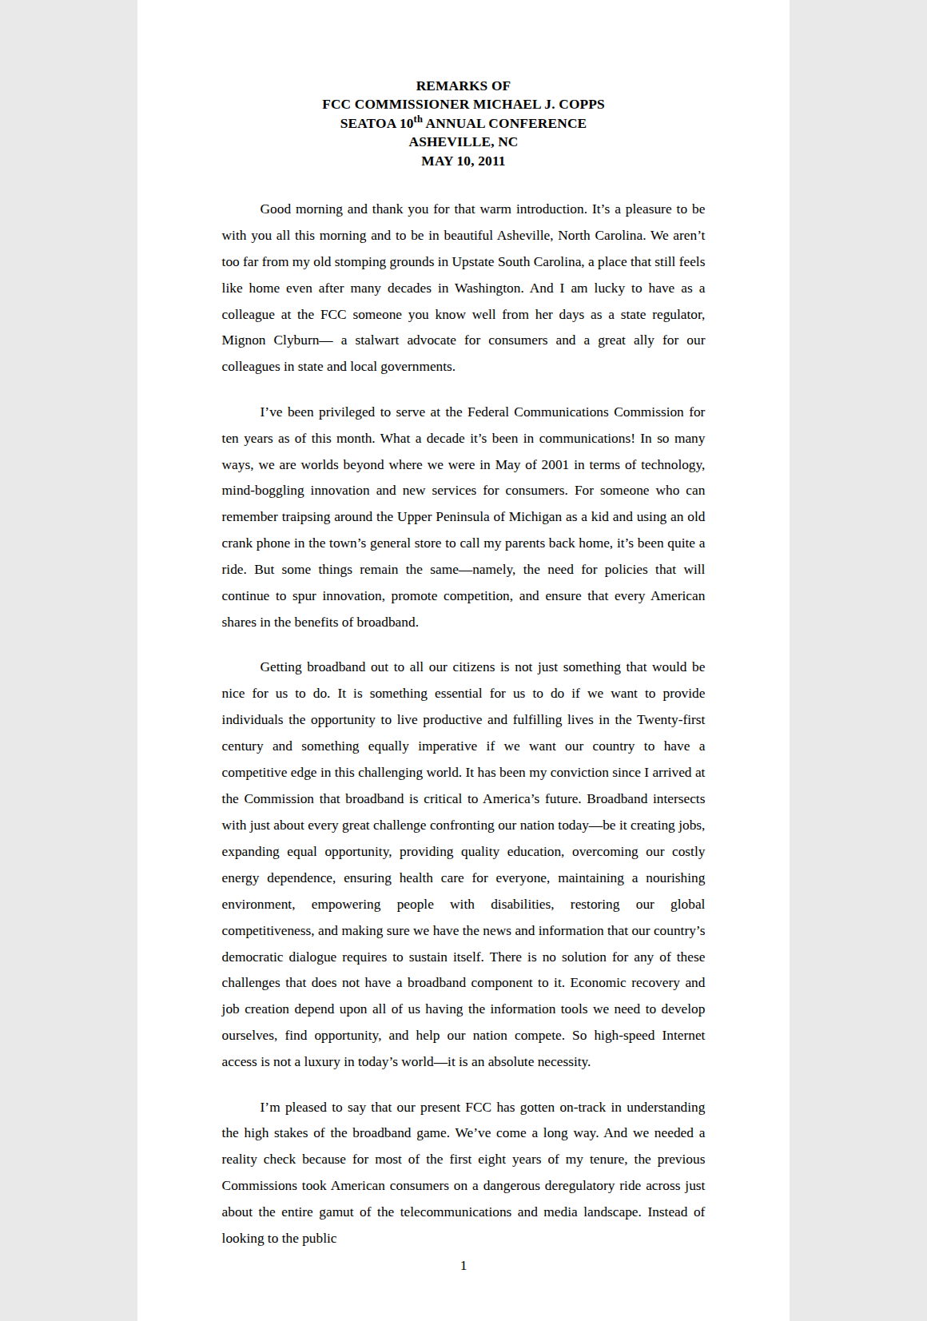REMARKS OF
FCC COMMISSIONER MICHAEL J. COPPS
SEATOA 10th ANNUAL CONFERENCE
ASHEVILLE, NC
MAY 10, 2011
Good morning and thank you for that warm introduction. It’s a pleasure to be with you all this morning and to be in beautiful Asheville, North Carolina. We aren’t too far from my old stomping grounds in Upstate South Carolina, a place that still feels like home even after many decades in Washington. And I am lucky to have as a colleague at the FCC someone you know well from her days as a state regulator, Mignon Clyburn— a stalwart advocate for consumers and a great ally for our colleagues in state and local governments.
I’ve been privileged to serve at the Federal Communications Commission for ten years as of this month. What a decade it’s been in communications! In so many ways, we are worlds beyond where we were in May of 2001 in terms of technology, mind-boggling innovation and new services for consumers. For someone who can remember traipsing around the Upper Peninsula of Michigan as a kid and using an old crank phone in the town’s general store to call my parents back home, it’s been quite a ride. But some things remain the same—namely, the need for policies that will continue to spur innovation, promote competition, and ensure that every American shares in the benefits of broadband.
Getting broadband out to all our citizens is not just something that would be nice for us to do. It is something essential for us to do if we want to provide individuals the opportunity to live productive and fulfilling lives in the Twenty-first century and something equally imperative if we want our country to have a competitive edge in this challenging world. It has been my conviction since I arrived at the Commission that broadband is critical to America’s future. Broadband intersects with just about every great challenge confronting our nation today—be it creating jobs, expanding equal opportunity, providing quality education, overcoming our costly energy dependence, ensuring health care for everyone, maintaining a nourishing environment, empowering people with disabilities, restoring our global competitiveness, and making sure we have the news and information that our country’s democratic dialogue requires to sustain itself. There is no solution for any of these challenges that does not have a broadband component to it. Economic recovery and job creation depend upon all of us having the information tools we need to develop ourselves, find opportunity, and help our nation compete. So high-speed Internet access is not a luxury in today’s world—it is an absolute necessity.
I’m pleased to say that our present FCC has gotten on-track in understanding the high stakes of the broadband game. We’ve come a long way. And we needed a reality check because for most of the first eight years of my tenure, the previous Commissions took American consumers on a dangerous deregulatory ride across just about the entire gamut of the telecommunications and media landscape. Instead of looking to the public
1